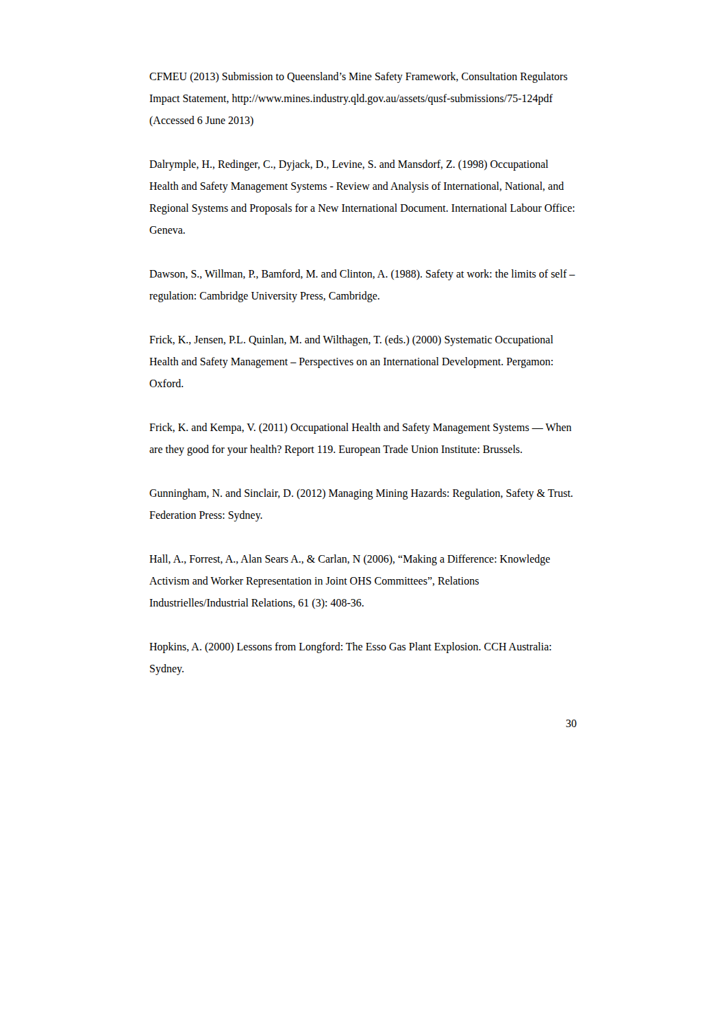CFMEU (2013) Submission to Queensland’s Mine Safety Framework, Consultation Regulators Impact Statement, http://www.mines.industry.qld.gov.au/assets/qusf-submissions/75-124pdf (Accessed 6 June 2013)
Dalrymple, H., Redinger, C., Dyjack, D., Levine, S. and Mansdorf, Z. (1998) Occupational Health and Safety Management Systems - Review and Analysis of International, National, and Regional Systems and Proposals for a New International Document. International Labour Office: Geneva.
Dawson, S., Willman, P., Bamford, M. and Clinton, A. (1988). Safety at work: the limits of self – regulation: Cambridge University Press, Cambridge.
Frick, K., Jensen, P.L. Quinlan, M. and Wilthagen, T. (eds.) (2000) Systematic Occupational Health and Safety Management – Perspectives on an International Development. Pergamon: Oxford.
Frick, K. and Kempa, V. (2011) Occupational Health and Safety Management Systems — When are they good for your health? Report 119. European Trade Union Institute: Brussels.
Gunningham, N. and Sinclair, D. (2012) Managing Mining Hazards: Regulation, Safety & Trust. Federation Press: Sydney.
Hall, A., Forrest, A., Alan Sears A., & Carlan, N (2006), “Making a Difference: Knowledge Activism and Worker Representation in Joint OHS Committees”, Relations Industrielles/Industrial Relations, 61 (3): 408-36.
Hopkins, A. (2000) Lessons from Longford: The Esso Gas Plant Explosion. CCH Australia: Sydney.
30